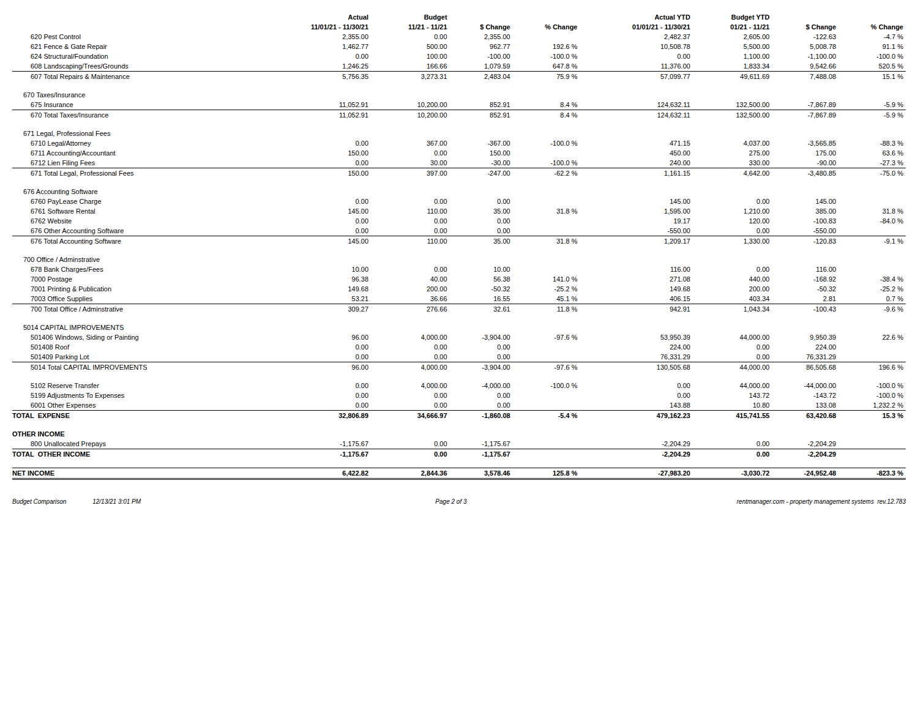| | Actual | Budget | | | Actual YTD | Budget YTD | | |
| --- | --- | --- | --- | --- | --- | --- | --- | --- |
| | 11/01/21 - 11/30/21 | 11/21 - 11/21 | $ Change | % Change | 01/01/21 - 11/30/21 | 01/21 - 11/21 | $ Change | % Change |
| 620 Pest Control | 2,355.00 | 0.00 | 2,355.00 | | 2,482.37 | 2,605.00 | -122.63 | -4.7 % |
| 621 Fence & Gate Repair | 1,462.77 | 500.00 | 962.77 | 192.6 % | 10,508.78 | 5,500.00 | 5,008.78 | 91.1 % |
| 624 Structural/Foundation | 0.00 | 100.00 | -100.00 | -100.0 % | 0.00 | 1,100.00 | -1,100.00 | -100.0 % |
| 608 Landscaping/Trees/Grounds | 1,246.25 | 166.66 | 1,079.59 | 647.8 % | 11,376.00 | 1,833.34 | 9,542.66 | 520.5 % |
| 607 Total Repairs & Maintenance | 5,756.35 | 3,273.31 | 2,483.04 | 75.9 % | 57,099.77 | 49,611.69 | 7,488.08 | 15.1 % |
| 670 Taxes/Insurance | | | | | | | | |
| 675 Insurance | 11,052.91 | 10,200.00 | 852.91 | 8.4 % | 124,632.11 | 132,500.00 | -7,867.89 | -5.9 % |
| 670 Total Taxes/Insurance | 11,052.91 | 10,200.00 | 852.91 | 8.4 % | 124,632.11 | 132,500.00 | -7,867.89 | -5.9 % |
| 671 Legal, Professional Fees | | | | | | | | |
| 6710 Legal/Attorney | 0.00 | 367.00 | -367.00 | -100.0 % | 471.15 | 4,037.00 | -3,565.85 | -88.3 % |
| 6711 Accounting/Accountant | 150.00 | 0.00 | 150.00 | | 450.00 | 275.00 | 175.00 | 63.6 % |
| 6712 Lien Filing Fees | 0.00 | 30.00 | -30.00 | -100.0 % | 240.00 | 330.00 | -90.00 | -27.3 % |
| 671 Total Legal, Professional Fees | 150.00 | 397.00 | -247.00 | -62.2 % | 1,161.15 | 4,642.00 | -3,480.85 | -75.0 % |
| 676 Accounting Software | | | | | | | | |
| 6760 PayLease Charge | 0.00 | 0.00 | 0.00 | | 145.00 | 0.00 | 145.00 | |
| 6761 Software Rental | 145.00 | 110.00 | 35.00 | 31.8 % | 1,595.00 | 1,210.00 | 385.00 | 31.8 % |
| 6762 Website | 0.00 | 0.00 | 0.00 | | 19.17 | 120.00 | -100.83 | -84.0 % |
| 676 Other Accounting Software | 0.00 | 0.00 | 0.00 | | -550.00 | 0.00 | -550.00 | |
| 676 Total Accounting Software | 145.00 | 110.00 | 35.00 | 31.8 % | 1,209.17 | 1,330.00 | -120.83 | -9.1 % |
| 700 Office / Adminstrative | | | | | | | | |
| 678 Bank Charges/Fees | 10.00 | 0.00 | 10.00 | | 116.00 | 0.00 | 116.00 | |
| 7000 Postage | 96.38 | 40.00 | 56.38 | 141.0 % | 271.08 | 440.00 | -168.92 | -38.4 % |
| 7001 Printing & Publication | 149.68 | 200.00 | -50.32 | -25.2 % | 149.68 | 200.00 | -50.32 | -25.2 % |
| 7003 Office Supplies | 53.21 | 36.66 | 16.55 | 45.1 % | 406.15 | 403.34 | 2.81 | 0.7 % |
| 700 Total Office / Adminstrative | 309.27 | 276.66 | 32.61 | 11.8 % | 942.91 | 1,043.34 | -100.43 | -9.6 % |
| 5014 CAPITAL IMPROVEMENTS | | | | | | | | |
| 501406 Windows, Siding or Painting | 96.00 | 4,000.00 | -3,904.00 | -97.6 % | 53,950.39 | 44,000.00 | 9,950.39 | 22.6 % |
| 501408 Roof | 0.00 | 0.00 | 0.00 | | 224.00 | 0.00 | 224.00 | |
| 501409 Parking Lot | 0.00 | 0.00 | 0.00 | | 76,331.29 | 0.00 | 76,331.29 | |
| 5014 Total CAPITAL IMPROVEMENTS | 96.00 | 4,000.00 | -3,904.00 | -97.6 % | 130,505.68 | 44,000.00 | 86,505.68 | 196.6 % |
| 5102 Reserve Transfer | 0.00 | 4,000.00 | -4,000.00 | -100.0 % | 0.00 | 44,000.00 | -44,000.00 | -100.0 % |
| 5199 Adjustments To Expenses | 0.00 | 0.00 | 0.00 | | 0.00 | 143.72 | -143.72 | -100.0 % |
| 6001 Other Expenses | 0.00 | 0.00 | 0.00 | | 143.88 | 10.80 | 133.08 | 1,232.2 % |
| TOTAL EXPENSE | 32,806.89 | 34,666.97 | -1,860.08 | -5.4 % | 479,162.23 | 415,741.55 | 63,420.68 | 15.3 % |
| OTHER INCOME | | | | | | | | |
| 800 Unallocated Prepays | -1,175.67 | 0.00 | -1,175.67 | | -2,204.29 | 0.00 | -2,204.29 | |
| TOTAL OTHER INCOME | -1,175.67 | 0.00 | -1,175.67 | | -2,204.29 | 0.00 | -2,204.29 | |
| NET INCOME | 6,422.82 | 2,844.36 | 3,578.46 | 125.8 % | -27,983.20 | -3,030.72 | -24,952.48 | -823.3 % |
Budget Comparison 12/13/21 3:01 PM
Page 2 of 3
rentmanager.com - property management systems rev.12.783